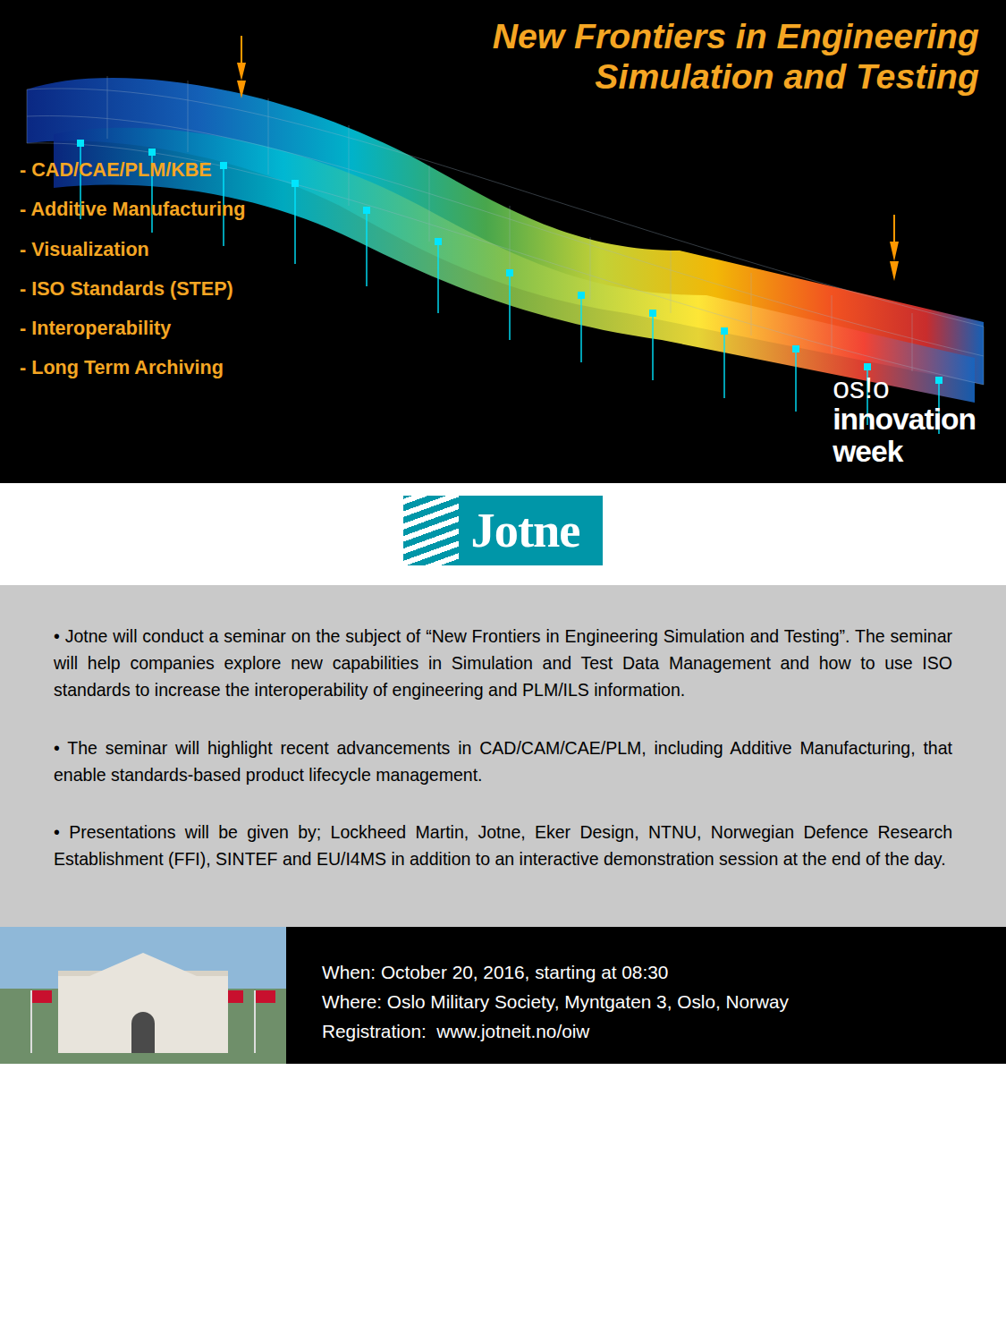New Frontiers in Engineering Simulation and Testing
CAD/CAE/PLM/KBE
Additive Manufacturing
Visualization
ISO Standards (STEP)
Interoperability
Long Term Archiving
os!o innovation week
Jotne
• Jotne will conduct a seminar on the subject of “New Frontiers in Engineering Simulation and Testing”. The seminar will help companies explore new capabilities in Simulation and Test Data Management and how to use ISO standards to increase the interoperability of engineering and PLM/ILS information.
• The seminar will highlight recent advancements in CAD/CAM/CAE/PLM, including Additive Manufacturing, that enable standards-based product lifecycle management.
• Presentations will be given by; Lockheed Martin, Jotne, Eker Design, NTNU, Norwegian Defence Research Establishment (FFI), SINTEF and EU/I4MS in addition to an interactive demonstration session at the end of the day.
When: October 20, 2016, starting at 08:30
Where: Oslo Military Society, Myntgaten 3, Oslo, Norway
Registration: www.jotneit.no/oiw